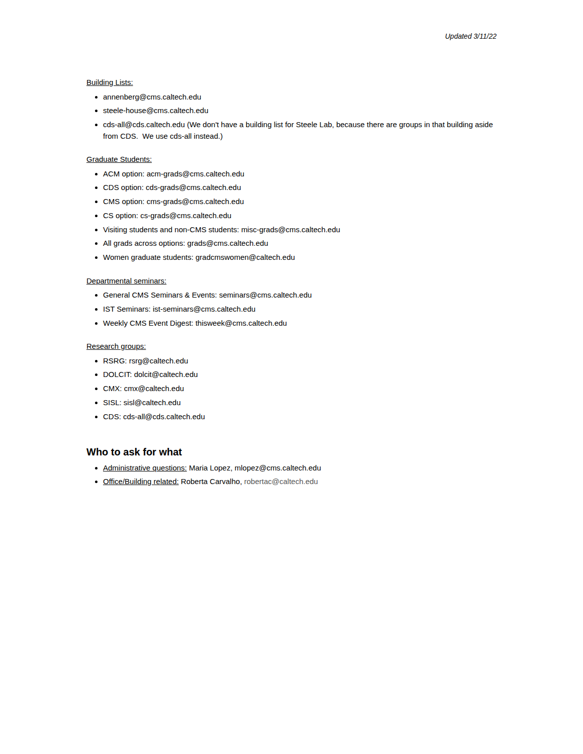Updated 3/11/22
Building Lists:
annenberg@cms.caltech.edu
steele-house@cms.caltech.edu
cds-all@cds.caltech.edu (We don't have a building list for Steele Lab, because there are groups in that building aside from CDS. We use cds-all instead.)
Graduate Students:
ACM option: acm-grads@cms.caltech.edu
CDS option: cds-grads@cms.caltech.edu
CMS option: cms-grads@cms.caltech.edu
CS option: cs-grads@cms.caltech.edu
Visiting students and non-CMS students: misc-grads@cms.caltech.edu
All grads across options: grads@cms.caltech.edu
Women graduate students: gradcmswomen@caltech.edu
Departmental seminars:
General CMS Seminars & Events: seminars@cms.caltech.edu
IST Seminars: ist-seminars@cms.caltech.edu
Weekly CMS Event Digest: thisweek@cms.caltech.edu
Research groups:
RSRG: rsrg@caltech.edu
DOLCIT: dolcit@caltech.edu
CMX: cmx@caltech.edu
SISL: sisl@caltech.edu
CDS: cds-all@cds.caltech.edu
Who to ask for what
Administrative questions: Maria Lopez, mlopez@cms.caltech.edu
Office/Building related: Roberta Carvalho, robertac@caltech.edu